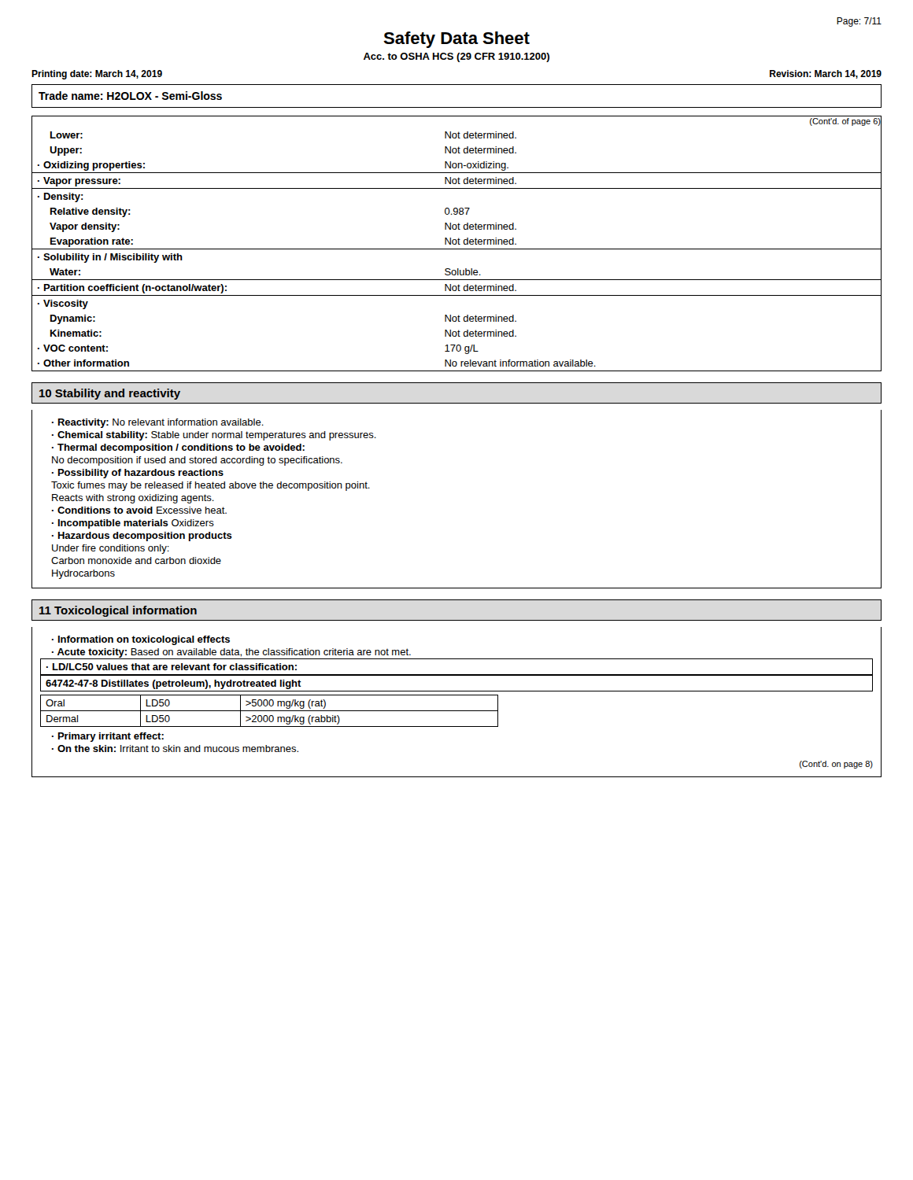Page: 7/11
Safety Data Sheet
Acc. to OSHA HCS (29 CFR 1910.1200)
Printing date: March 14, 2019 Revision: March 14, 2019
Trade name: H2OLOX - Semi-Gloss
(Cont'd. of page 6)
| Lower: | Not determined. |
| Upper: | Not determined. |
| Oxidizing properties: | Non-oxidizing. |
| Vapor pressure: | Not determined. |
| Density: | |
| Relative density: | 0.987 |
| Vapor density: | Not determined. |
| Evaporation rate: | Not determined. |
| Solubility in / Miscibility with | |
| Water: | Soluble. |
| Partition coefficient (n-octanol/water): | Not determined. |
| Viscosity | |
| Dynamic: | Not determined. |
| Kinematic: | Not determined. |
| VOC content: | 170 g/L |
| Other information | No relevant information available. |
10 Stability and reactivity
Reactivity: No relevant information available.
Chemical stability: Stable under normal temperatures and pressures.
Thermal decomposition / conditions to be avoided:
No decomposition if used and stored according to specifications.
Possibility of hazardous reactions
Toxic fumes may be released if heated above the decomposition point.
Reacts with strong oxidizing agents.
Conditions to avoid Excessive heat.
Incompatible materials Oxidizers
Hazardous decomposition products
Under fire conditions only:
Carbon monoxide and carbon dioxide
Hydrocarbons
11 Toxicological information
Information on toxicological effects
Acute toxicity: Based on available data, the classification criteria are not met.
LD/LC50 values that are relevant for classification:
64742-47-8 Distillates (petroleum), hydrotreated light
| Oral | LD50 | >5000 mg/kg (rat) | |
| Dermal | LD50 | >2000 mg/kg (rabbit) | |
Primary irritant effect:
On the skin: Irritant to skin and mucous membranes.
(Cont'd. on page 8)